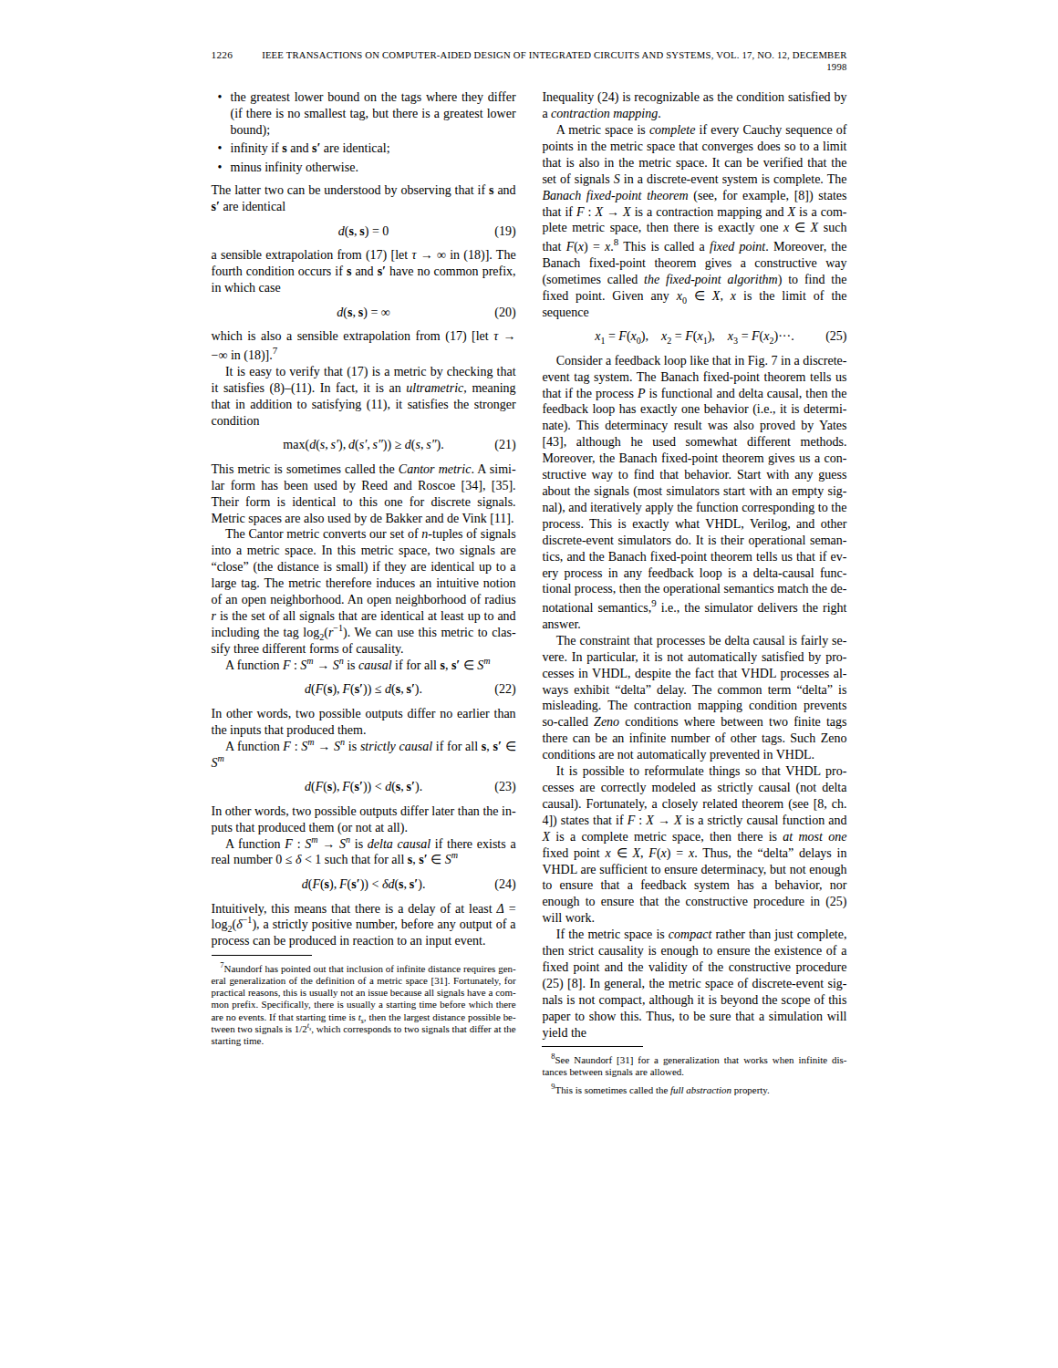1226
IEEE TRANSACTIONS ON COMPUTER-AIDED DESIGN OF INTEGRATED CIRCUITS AND SYSTEMS, VOL. 17, NO. 12, DECEMBER 1998
the greatest lower bound on the tags where they differ (if there is no smallest tag, but there is a greatest lower bound);
infinity if s and s′ are identical;
minus infinity otherwise.
The latter two can be understood by observing that if s and s′ are identical
d(s, s) = 0 (19)
a sensible extrapolation from (17) [let τ → ∞ in (18)]. The fourth condition occurs if s and s′ have no common prefix, in which case
d(s, s) = ∞ (20)
which is also a sensible extrapolation from (17) [let τ → −∞ in (18)].7
It is easy to verify that (17) is a metric by checking that it satisfies (8)–(11). In fact, it is an ultrametric, meaning that in addition to satisfying (11), it satisfies the stronger condition
max(d(s, s′), d(s′, s″)) ≥ d(s, s″). (21)
This metric is sometimes called the Cantor metric. A similar form has been used by Reed and Roscoe [34], [35]. Their form is identical to this one for discrete signals. Metric spaces are also used by de Bakker and de Vink [11].
The Cantor metric converts our set of n-tuples of signals into a metric space. In this metric space, two signals are “close” (the distance is small) if they are identical up to a large tag. The metric therefore induces an intuitive notion of an open neighborhood. An open neighborhood of radius r is the set of all signals that are identical at least up to and including the tag log2(r−1). We can use this metric to classify three different forms of causality.
A function F : Sm → Sn is causal if for all s, s′ ∈ Sm
d(F(s), F(s′)) ≤ d(s, s′). (22)
In other words, two possible outputs differ no earlier than the inputs that produced them.
A function F : Sm → Sn is strictly causal if for all s, s′ ∈ Sm
d(F(s), F(s′)) < d(s, s′). (23)
In other words, two possible outputs differ later than the inputs that produced them (or not at all).
A function F : Sm → Sn is delta causal if there exists a real number 0 ≤ δ < 1 such that for all s, s′ ∈ Sm
d(F(s), F(s′)) < δd(s, s′). (24)
Intuitively, this means that there is a delay of at least Δ = log2(δ−1), a strictly positive number, before any output of a process can be produced in reaction to an input event.
7 Naundorf has pointed out that inclusion of infinite distance requires general generalization of the definition of a metric space [31]. Fortunately, for practical reasons, this is usually not an issue because all signals have a common prefix. Specifically, there is usually a starting time before which there are no events. If that starting time is ts, then the largest distance possible between two signals is 1/2ts, which corresponds to two signals that differ at the starting time.
Inequality (24) is recognizable as the condition satisfied by a contraction mapping.
A metric space is complete if every Cauchy sequence of points in the metric space that converges does so to a limit that is also in the metric space. It can be verified that the set of signals S in a discrete-event system is complete. The Banach fixed-point theorem (see, for example, [8]) states that if F : X → X is a contraction mapping and X is a complete metric space, then there is exactly one x ∈ X such that F(x) = x.8 This is called a fixed point. Moreover, the Banach fixed-point theorem gives a constructive way (sometimes called the fixed-point algorithm) to find the fixed point. Given any x0 ∈ X, x is the limit of the sequence
x1 = F(x0), x2 = F(x1), x3 = F(x2)···. (25)
Consider a feedback loop like that in Fig. 7 in a discrete-event tag system. The Banach fixed-point theorem tells us that if the process P is functional and delta causal, then the feedback loop has exactly one behavior (i.e., it is determinate). This determinacy result was also proved by Yates [43], although he used somewhat different methods. Moreover, the Banach fixed-point theorem gives us a constructive way to find that behavior. Start with any guess about the signals (most simulators start with an empty signal), and iteratively apply the function corresponding to the process. This is exactly what VHDL, Verilog, and other discrete-event simulators do. It is their operational semantics, and the Banach fixed-point theorem tells us that if every process in any feedback loop is a delta-causal functional process, then the operational semantics match the denotational semantics,9 i.e., the simulator delivers the right answer.
The constraint that processes be delta causal is fairly severe. In particular, it is not automatically satisfied by processes in VHDL, despite the fact that VHDL processes always exhibit “delta” delay. The common term “delta” is misleading. The contraction mapping condition prevents so-called Zeno conditions where between two finite tags there can be an infinite number of other tags. Such Zeno conditions are not automatically prevented in VHDL.
It is possible to reformulate things so that VHDL processes are correctly modeled as strictly causal (not delta causal). Fortunately, a closely related theorem (see [8, ch. 4]) states that if F : X → X is a strictly causal function and X is a complete metric space, then there is at most one fixed point x ∈ X, F(x) = x. Thus, the “delta” delays in VHDL are sufficient to ensure determinacy, but not enough to ensure that a feedback system has a behavior, nor enough to ensure that the constructive procedure in (25) will work.
If the metric space is compact rather than just complete, then strict causality is enough to ensure the existence of a fixed point and the validity of the constructive procedure (25) [8]. In general, the metric space of discrete-event signals is not compact, although it is beyond the scope of this paper to show this. Thus, to be sure that a simulation will yield the
8 See Naundorf [31] for a generalization that works when infinite distances between signals are allowed.
9 This is sometimes called the full abstraction property.